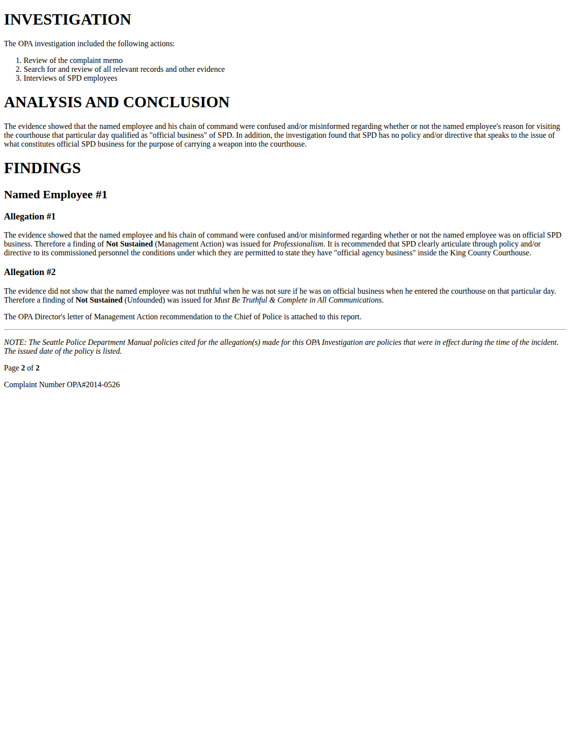INVESTIGATION
The OPA investigation included the following actions:
Review of the complaint memo
Search for and review of all relevant records and other evidence
Interviews of SPD employees
ANALYSIS AND CONCLUSION
The evidence showed that the named employee and his chain of command were confused and/or misinformed regarding whether or not the named employee's reason for visiting the courthouse that particular day qualified as "official business" of SPD. In addition, the investigation found that SPD has no policy and/or directive that speaks to the issue of what constitutes official SPD business for the purpose of carrying a weapon into the courthouse.
FINDINGS
Named Employee #1
Allegation #1
The evidence showed that the named employee and his chain of command were confused and/or misinformed regarding whether or not the named employee was on official SPD business. Therefore a finding of Not Sustained (Management Action) was issued for Professionalism. It is recommended that SPD clearly articulate through policy and/or directive to its commissioned personnel the conditions under which they are permitted to state they have "official agency business" inside the King County Courthouse.
Allegation #2
The evidence did not show that the named employee was not truthful when he was not sure if he was on official business when he entered the courthouse on that particular day. Therefore a finding of Not Sustained (Unfounded) was issued for Must Be Truthful & Complete in All Communications.
The OPA Director's letter of Management Action recommendation to the Chief of Police is attached to this report.
NOTE: The Seattle Police Department Manual policies cited for the allegation(s) made for this OPA Investigation are policies that were in effect during the time of the incident. The issued date of the policy is listed.
Page 2 of 2
Complaint Number OPA#2014-0526